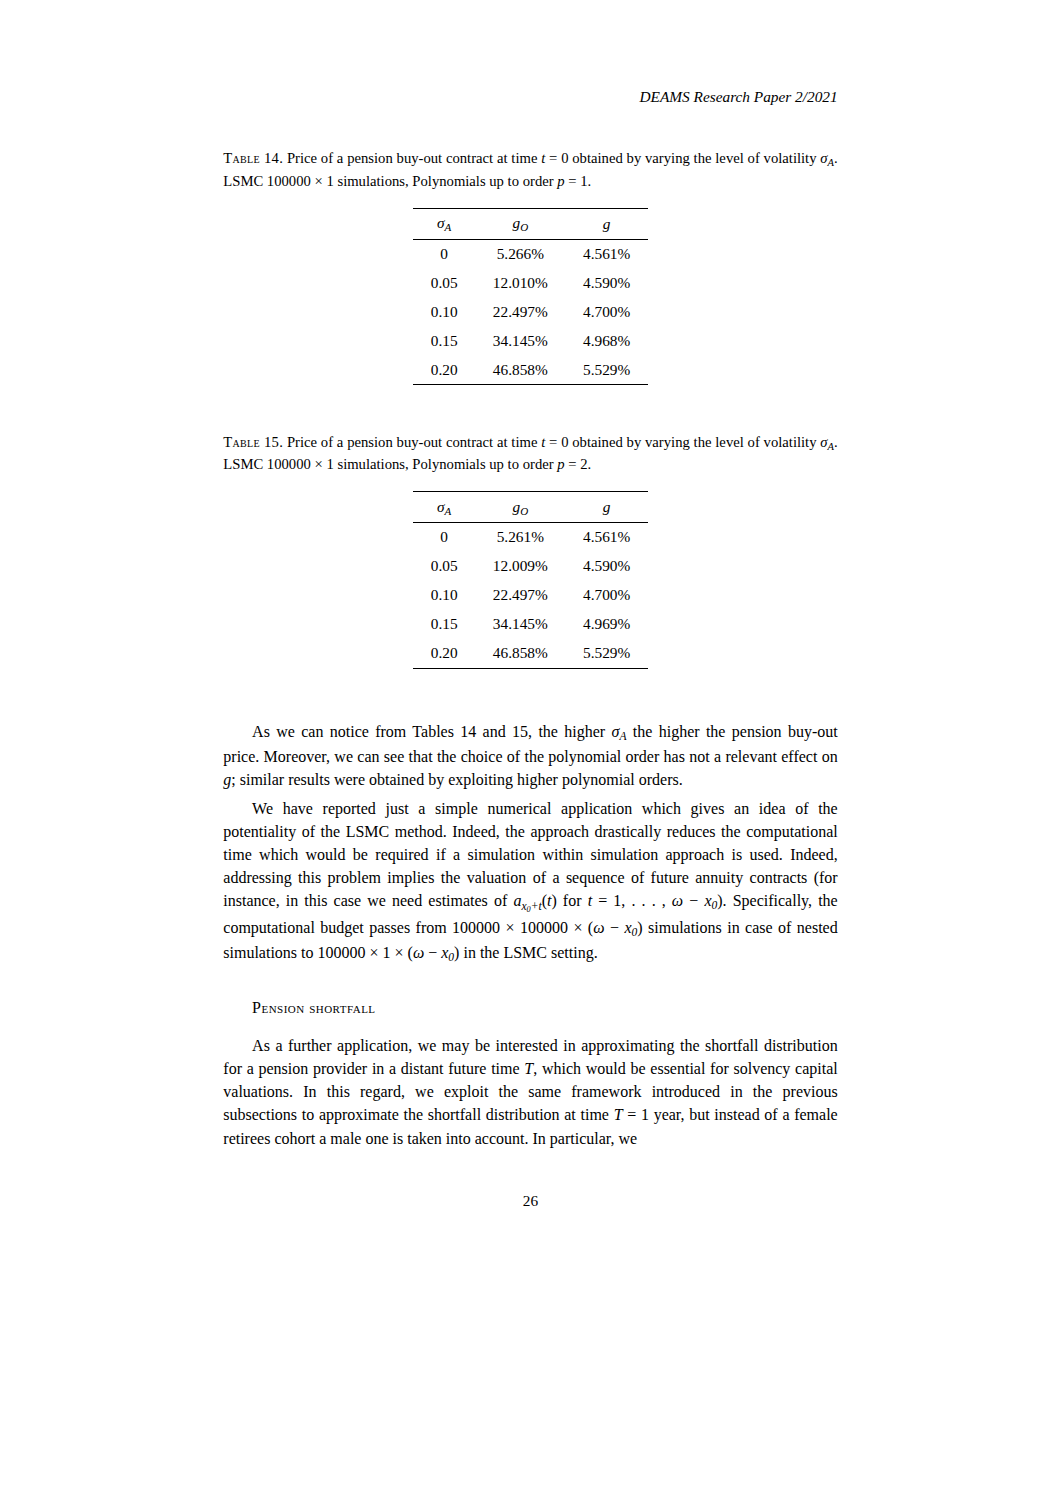DEAMS Research Paper 2/2021
Table 14. Price of a pension buy-out contract at time t = 0 obtained by varying the level of volatility σA. LSMC 100000 × 1 simulations, Polynomials up to order p = 1.
| σ A | g O | g |
| --- | --- | --- |
| 0 | 5.266% | 4.561% |
| 0.05 | 12.010% | 4.590% |
| 0.10 | 22.497% | 4.700% |
| 0.15 | 34.145% | 4.968% |
| 0.20 | 46.858% | 5.529% |
Table 15. Price of a pension buy-out contract at time t = 0 obtained by varying the level of volatility σA. LSMC 100000 × 1 simulations, Polynomials up to order p = 2.
| σ A | g O | g |
| --- | --- | --- |
| 0 | 5.261% | 4.561% |
| 0.05 | 12.009% | 4.590% |
| 0.10 | 22.497% | 4.700% |
| 0.15 | 34.145% | 4.969% |
| 0.20 | 46.858% | 5.529% |
As we can notice from Tables 14 and 15, the higher σA the higher the pension buy-out price. Moreover, we can see that the choice of the polynomial order has not a relevant effect on g; similar results were obtained by exploiting higher polynomial orders.
We have reported just a simple numerical application which gives an idea of the potentiality of the LSMC method. Indeed, the approach drastically reduces the computational time which would be required if a simulation within simulation approach is used. Indeed, addressing this problem implies the valuation of a sequence of future annuity contracts (for instance, in this case we need estimates of ax0+t(t) for t = 1, . . . , ω − x0). Specifically, the computational budget passes from 100000 × 100000 × (ω − x0) simulations in case of nested simulations to 100000 × 1 × (ω − x0) in the LSMC setting.
Pension shortfall
As a further application, we may be interested in approximating the shortfall distribution for a pension provider in a distant future time T, which would be essential for solvency capital valuations. In this regard, we exploit the same framework introduced in the previous subsections to approximate the shortfall distribution at time T = 1 year, but instead of a female retirees cohort a male one is taken into account. In particular, we
26